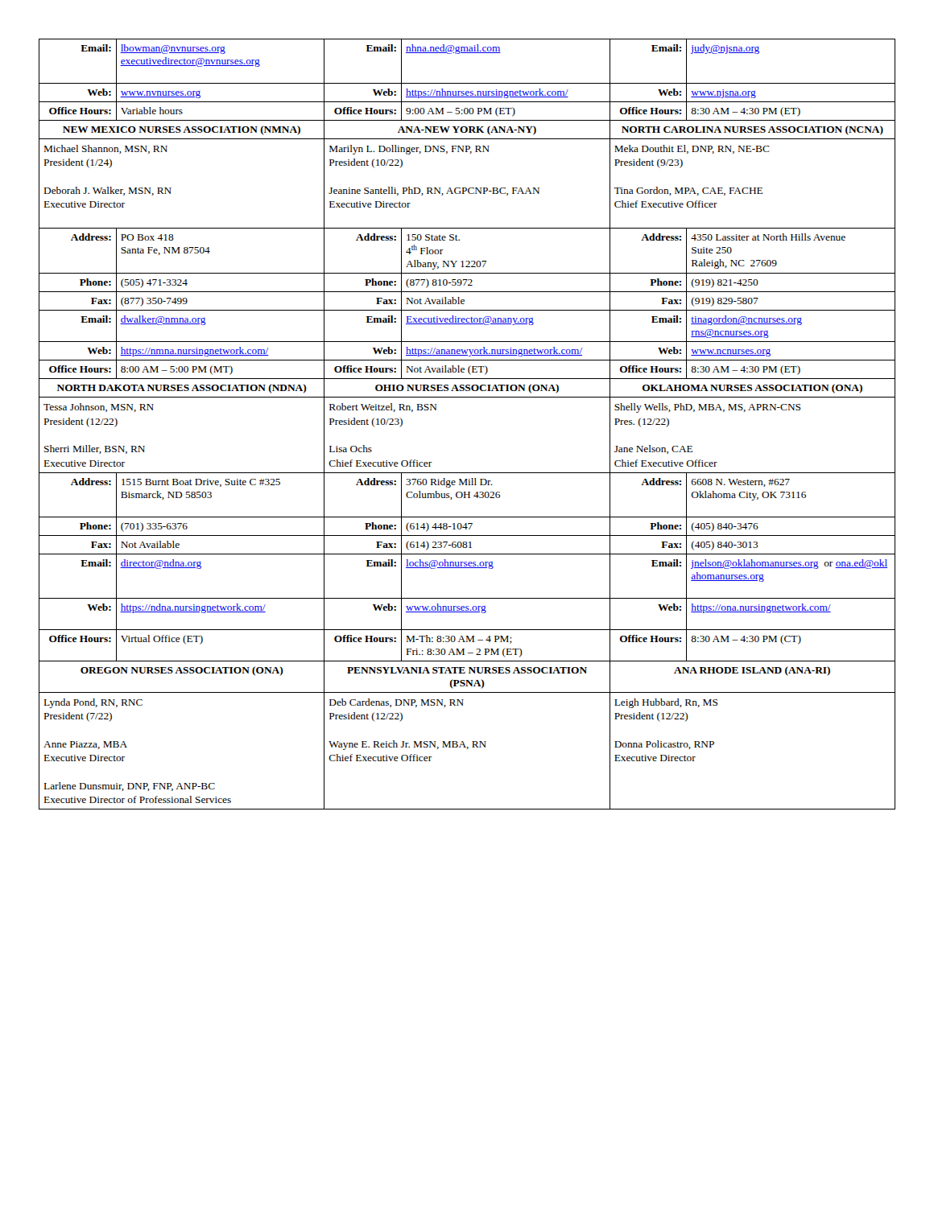| Email: | lbowman@nvnurses.org executivedirector@nvnurses.org | Email: | nhna.ned@gmail.com | Email: | judy@njsna.org |
| Web: | www.nvnurses.org | Web: | https://nhnurses.nursingnetwork.com/ | Web: | www.njsna.org |
| Office Hours: | Variable hours | Office Hours: | 9:00 AM – 5:00 PM (ET) | Office Hours: | 8:30 AM – 4:30 PM (ET) |
| New Mexico Nurses Association (NMNA) | ANA-New York (ANA-NY) | North Carolina Nurses Association (NCNA) |
| Michael Shannon, MSN, RN President (1/24) Deborah J. Walker, MSN, RN Executive Director | Marilyn L. Dollinger, DNS, FNP, RN President (10/22) Jeanine Santelli, PhD, RN, AGPCNP-BC, FAAN Executive Director | Meka Douthit El, DNP, RN, NE-BC President (9/23) Tina Gordon, MPA, CAE, FACHE Chief Executive Officer |
| Address: | PO Box 418 Santa Fe, NM 87504 | Address: | 150 State St. 4 th Floor Albany, NY 12207 | Address: | 4350 Lassiter at North Hills Avenue Suite 250 Raleigh, NC 27609 |
| Phone: | (505) 471-3324 | Phone: | (877) 810-5972 | Phone: | (919) 821-4250 |
| Fax: | (877) 350-7499 | Fax: | Not Available | Fax: | (919) 829-5807 |
| Email: | dwalker@nmna.org | Email: | Executivedirector@anany.org | Email: | tinagordon@ncnurses.org rns@ncnurses.org |
| Web: | https://nmna.nursingnetwork.com/ | Web: | https://ananewyork.nursingnetwork.com/ | Web: | www.ncnurses.org |
| Office Hours: | 8:00 AM – 5:00 PM (MT) | Office Hours: | Not Available (ET) | Office Hours: | 8:30 AM – 4:30 PM (ET) |
| North Dakota Nurses Association (NDNA) | Ohio Nurses Association (ONA) | Oklahoma Nurses Association (ONA) |
| Tessa Johnson, MSN, RN President (12/22) Sherri Miller, BSN, RN Executive Director | Robert Weitzel, Rn, BSN President (10/23) Lisa Ochs Chief Executive Officer | Shelly Wells, PhD, MBA, MS, APRN-CNS Pres. (12/22) Jane Nelson, CAE Chief Executive Officer |
| Address: | 1515 Burnt Boat Drive, Suite C #325 Bismarck, ND 58503 | Address: | 3760 Ridge Mill Dr. Columbus, OH 43026 | Address: | 6608 N. Western, #627 Oklahoma City, OK 73116 |
| Phone: | (701) 335-6376 | Phone: | (614) 448-1047 | Phone: | (405) 840-3476 |
| Fax: | Not Available | Fax: | (614) 237-6081 | Fax: | (405) 840-3013 |
| Email: | director@ndna.org | Email: | lochs@ohnurses.org | Email: | jnelson@oklahomanurses.org or ona.ed@oklahomanurses.org |
| Web: | https://ndna.nursingnetwork.com/ | Web: | www.ohnurses.org | Web: | https://ona.nursingnetwork.com/ |
| Office Hours: | Virtual Office (ET) | Office Hours: | M-Th: 8:30 AM – 4 PM; Fri.: 8:30 AM – 2 PM (ET) | Office Hours: | 8:30 AM – 4:30 PM (CT) |
| Oregon Nurses Association (ONA) | Pennsylvania State Nurses Association (PSNA) | ANA Rhode Island (ANA-RI) |
| Lynda Pond, RN, RNC President (7/22) Anne Piazza, MBA Executive Director Larlene Dunsmuir, DNP, FNP, ANP-BC Executive Director of Professional Services | Deb Cardenas, DNP, MSN, RN President (12/22) Wayne E. Reich Jr. MSN, MBA, RN Chief Executive Officer | Leigh Hubbard, Rn, MS President (12/22) Donna Policastro, RNP Executive Director |